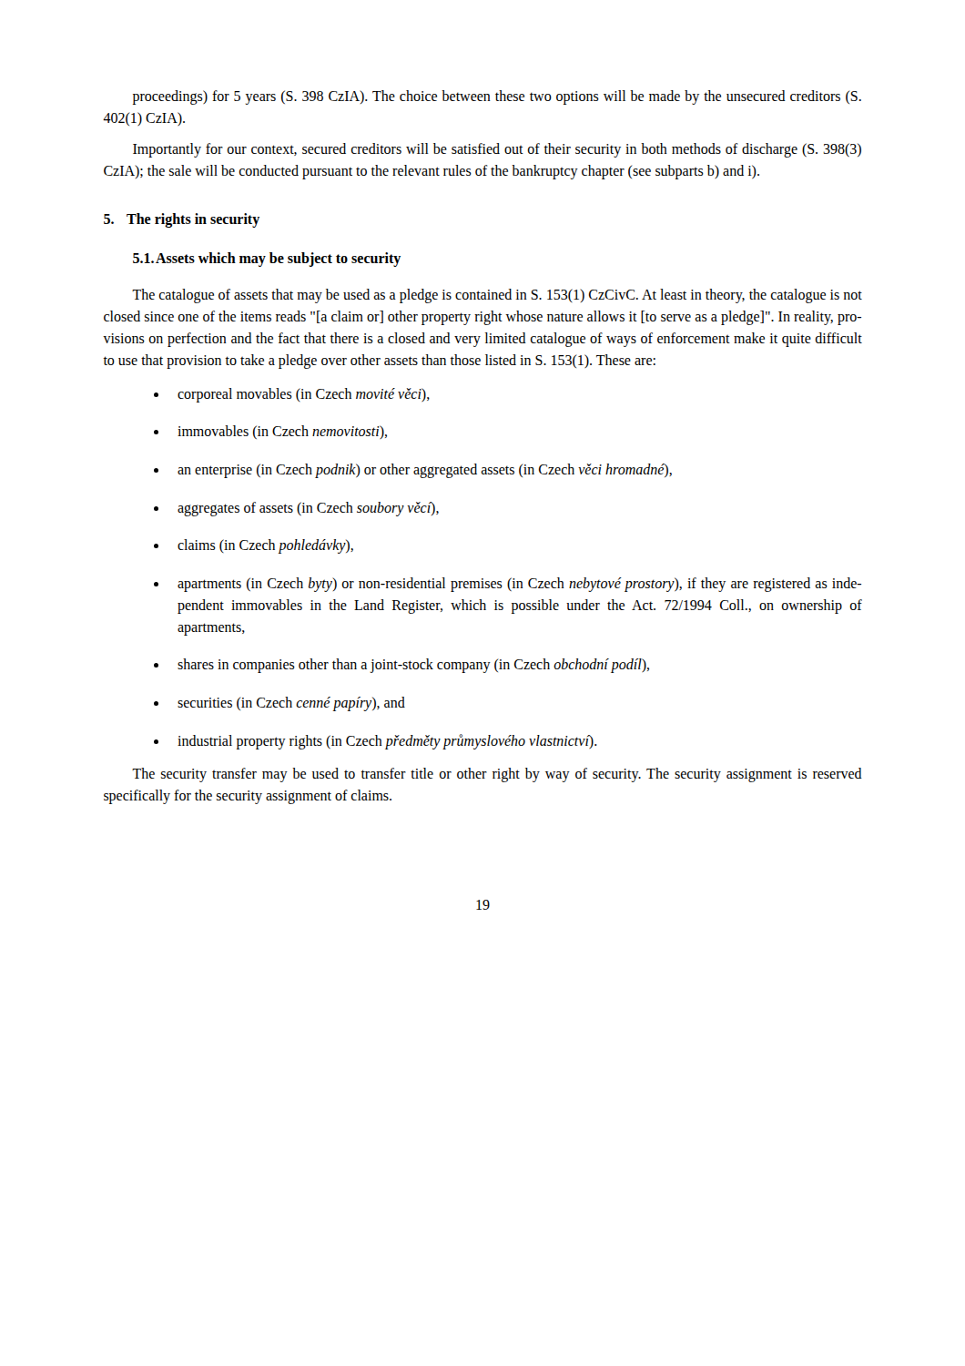proceedings) for 5 years (S. 398 CzIA). The choice between these two options will be made by the unsecured creditors (S. 402(1) CzIA).
Importantly for our context, secured creditors will be satisfied out of their security in both methods of discharge (S. 398(3) CzIA); the sale will be conducted pursuant to the relevant rules of the bankruptcy chapter (see subparts b) and i).
5. The rights in security
5.1. Assets which may be subject to security
The catalogue of assets that may be used as a pledge is contained in S. 153(1) CzCivC. At least in theory, the catalogue is not closed since one of the items reads "[a claim or] other property right whose nature allows it [to serve as a pledge]". In reality, provisions on perfection and the fact that there is a closed and very limited catalogue of ways of enforcement make it quite difficult to use that provision to take a pledge over other assets than those listed in S. 153(1). These are:
corporeal movables (in Czech movité věci),
immovables (in Czech nemovitosti),
an enterprise (in Czech podnik) or other aggregated assets (in Czech věci hromadné),
aggregates of assets (in Czech soubory věcí),
claims (in Czech pohledávky),
apartments (in Czech byty) or non-residential premises (in Czech nebytové prostory), if they are registered as independent immovables in the Land Register, which is possible under the Act. 72/1994 Coll., on ownership of apartments,
shares in companies other than a joint-stock company (in Czech obchodní podíl),
securities (in Czech cenné papíry), and
industrial property rights (in Czech předměty průmyslového vlastnictví).
The security transfer may be used to transfer title or other right by way of security. The security assignment is reserved specifically for the security assignment of claims.
19